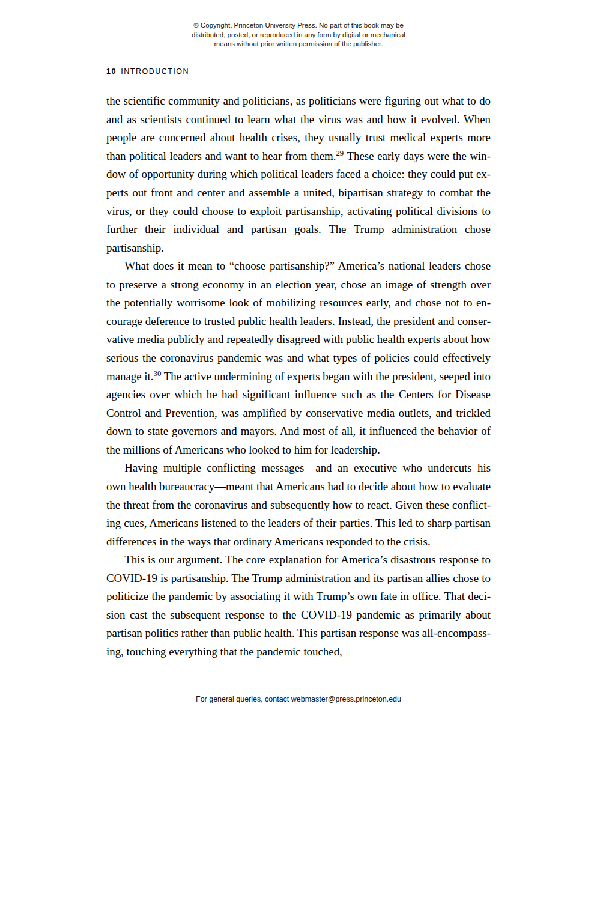© Copyright, Princeton University Press. No part of this book may be distributed, posted, or reproduced in any form by digital or mechanical means without prior written permission of the publisher.
10 Introduction
the scientific community and politicians, as politicians were figuring out what to do and as scientists continued to learn what the virus was and how it evolved. When people are concerned about health crises, they usually trust medical experts more than political leaders and want to hear from them.29 These early days were the window of opportunity during which political leaders faced a choice: they could put experts out front and center and assemble a united, bipartisan strategy to combat the virus, or they could choose to exploit partisanship, activating political divisions to further their individual and partisan goals. The Trump administration chose partisanship.
What does it mean to “choose partisanship?” America’s national leaders chose to preserve a strong economy in an election year, chose an image of strength over the potentially worrisome look of mobilizing resources early, and chose not to encourage deference to trusted public health leaders. Instead, the president and conservative media publicly and repeatedly disagreed with public health experts about how serious the coronavirus pandemic was and what types of policies could effectively manage it.30 The active undermining of experts began with the president, seeped into agencies over which he had significant influence such as the Centers for Disease Control and Prevention, was amplified by conservative media outlets, and trickled down to state governors and mayors. And most of all, it influenced the behavior of the millions of Americans who looked to him for leadership.
Having multiple conflicting messages—and an executive who undercuts his own health bureaucracy—meant that Americans had to decide about how to evaluate the threat from the coronavirus and subsequently how to react. Given these conflicting cues, Americans listened to the leaders of their parties. This led to sharp partisan differences in the ways that ordinary Americans responded to the crisis.
This is our argument. The core explanation for America’s disastrous response to COVID-19 is partisanship. The Trump administration and its partisan allies chose to politicize the pandemic by associating it with Trump’s own fate in office. That decision cast the subsequent response to the COVID-19 pandemic as primarily about partisan politics rather than public health. This partisan response was all-encompassing, touching everything that the pandemic touched,
For general queries, contact webmaster@press.princeton.edu